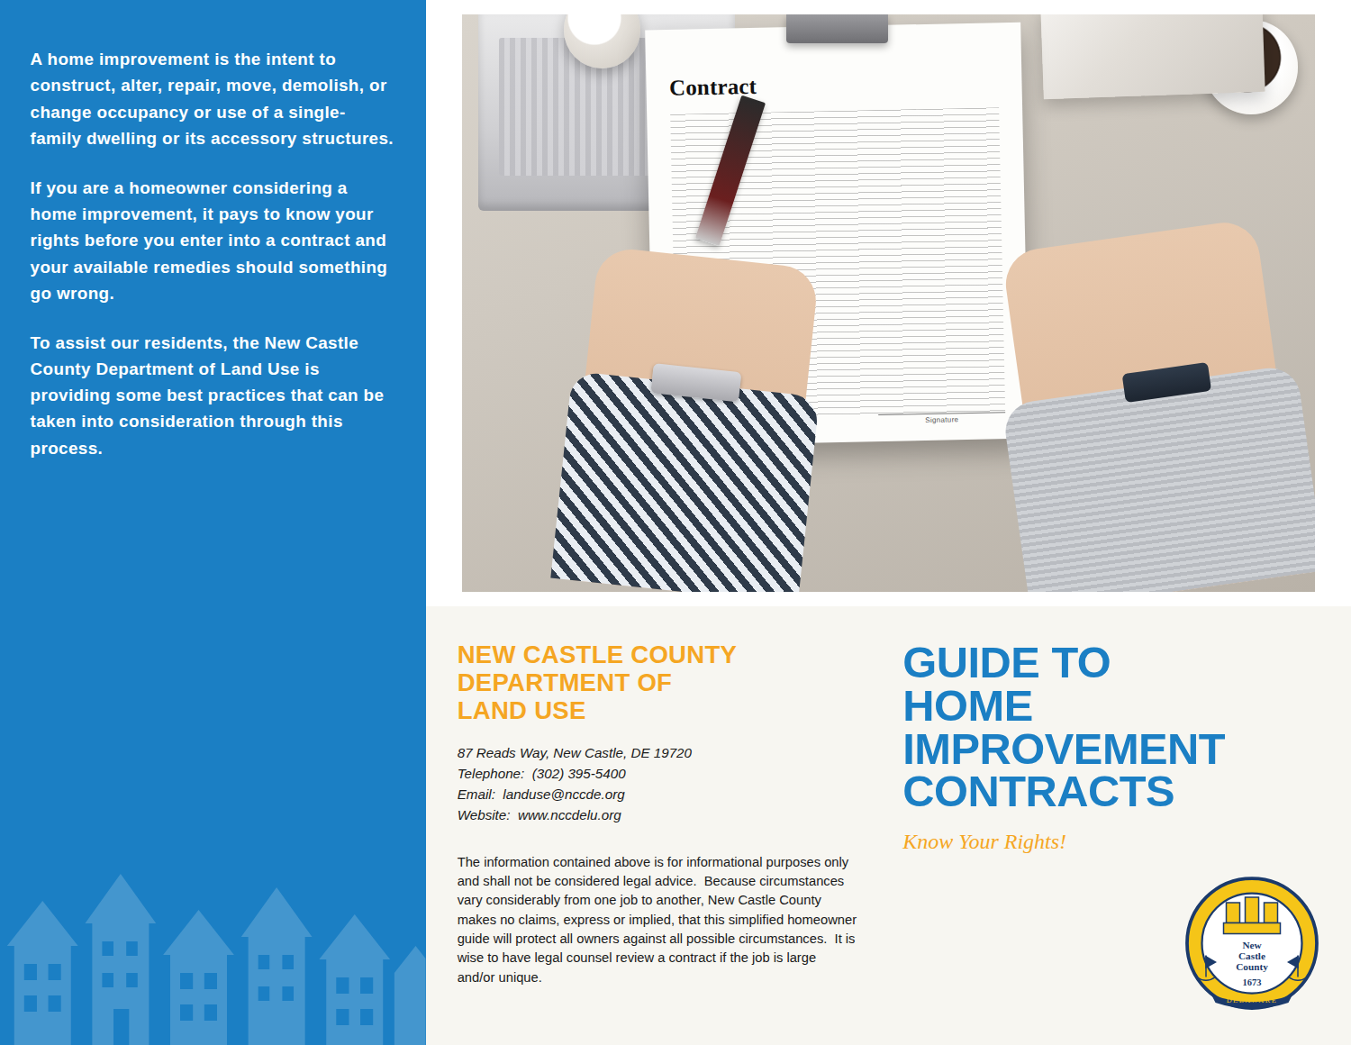A home improvement is the intent to construct, alter, repair, move, demolish, or change occupancy or use of a single-family dwelling or its accessory structures.
If you are a homeowner considering a home improvement, it pays to know your rights before you enter into a contract and your available remedies should something go wrong.
To assist our residents, the New Castle County Department of Land Use is providing some best practices that can be taken into consideration through this process.
Contract
Signature
New Castle County
Department of
Land Use
87 Reads Way, New Castle, DE 19720
Telephone: (302) 395-5400
Email: landuse@nccde.org
Website: www.nccdelu.org
The information contained above is for informational purposes only and shall not be considered legal advice. Because circumstances vary considerably from one job to another, New Castle County makes no claims, express or implied, that this simplified homeowner guide will protect all owners against all possible circumstances. It is wise to have legal counsel review a contract if the job is large and/or unique.
Guide to
Home
Improvement
Contracts
Know Your Rights!
New Castle County 1673 DELAWARE